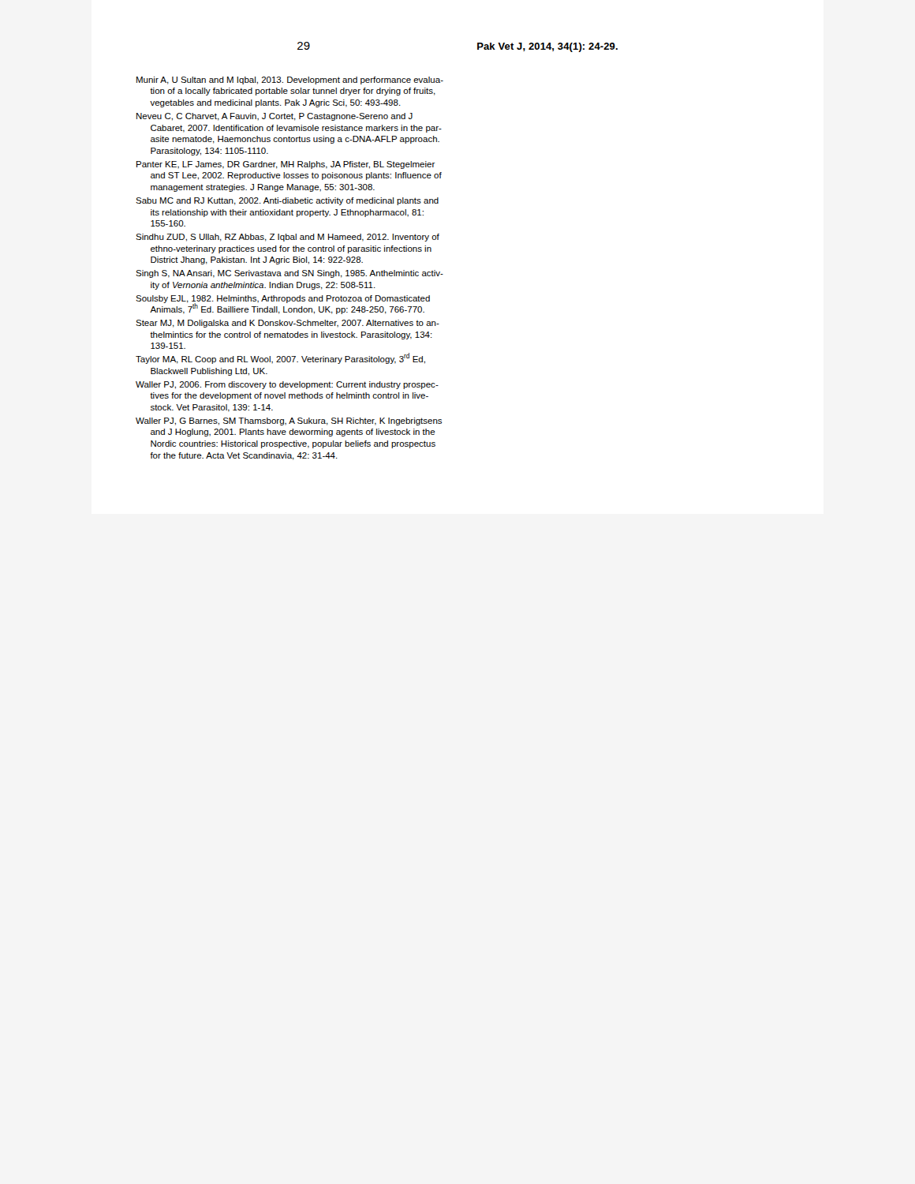29
Pak Vet J, 2014, 34(1): 24-29.
Munir A, U Sultan and M Iqbal, 2013. Development and performance evaluation of a locally fabricated portable solar tunnel dryer for drying of fruits, vegetables and medicinal plants. Pak J Agric Sci, 50: 493-498.
Neveu C, C Charvet, A Fauvin, J Cortet, P Castagnone-Sereno and J Cabaret, 2007. Identification of levamisole resistance markers in the parasite nematode, Haemonchus contortus using a c-DNA-AFLP approach. Parasitology, 134: 1105-1110.
Panter KE, LF James, DR Gardner, MH Ralphs, JA Pfister, BL Stegelmeier and ST Lee, 2002. Reproductive losses to poisonous plants: Influence of management strategies. J Range Manage, 55: 301-308.
Sabu MC and RJ Kuttan, 2002. Anti-diabetic activity of medicinal plants and its relationship with their antioxidant property. J Ethnopharmacol, 81: 155-160.
Sindhu ZUD, S Ullah, RZ Abbas, Z Iqbal and M Hameed, 2012. Inventory of ethno-veterinary practices used for the control of parasitic infections in District Jhang, Pakistan. Int J Agric Biol, 14: 922-928.
Singh S, NA Ansari, MC Serivastava and SN Singh, 1985. Anthelmintic activity of Vernonia anthelmintica. Indian Drugs, 22: 508-511.
Soulsby EJL, 1982. Helminths, Arthropods and Protozoa of Domasticated Animals, 7th Ed. Bailliere Tindall, London, UK, pp: 248-250, 766-770.
Stear MJ, M Doligalska and K Donskov-Schmelter, 2007. Alternatives to anthelmintics for the control of nematodes in livestock. Parasitology, 134: 139-151.
Taylor MA, RL Coop and RL Wool, 2007. Veterinary Parasitology, 3rd Ed, Blackwell Publishing Ltd, UK.
Waller PJ, 2006. From discovery to development: Current industry prospectives for the development of novel methods of helminth control in livestock. Vet Parasitol, 139: 1-14.
Waller PJ, G Barnes, SM Thamsborg, A Sukura, SH Richter, K Ingebrigtsens and J Hoglung, 2001. Plants have deworming agents of livestock in the Nordic countries: Historical prospective, popular beliefs and prospectus for the future. Acta Vet Scandinavia, 42: 31-44.